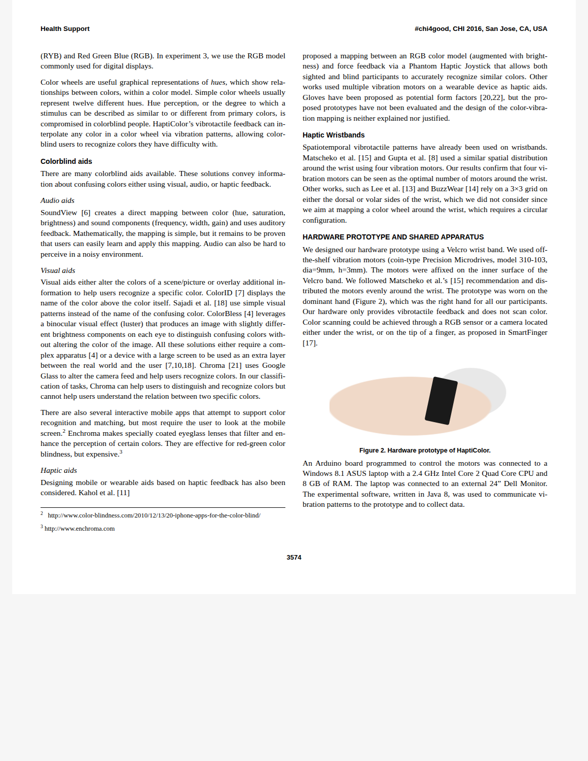Health Support #chi4good, CHI 2016, San Jose, CA, USA
(RYB) and Red Green Blue (RGB). In experiment 3, we use the RGB model commonly used for digital displays.
Color wheels are useful graphical representations of hues, which show relationships between colors, within a color model. Simple color wheels usually represent twelve different hues. Hue perception, or the degree to which a stimulus can be described as similar to or different from primary colors, is compromised in colorblind people. HaptiColor’s vibrotactile feedback can interpolate any color in a color wheel via vibration patterns, allowing colorblind users to recognize colors they have difficulty with.
Colorblind aids
There are many colorblind aids available. These solutions convey information about confusing colors either using visual, audio, or haptic feedback.
Audio aids
SoundView [6] creates a direct mapping between color (hue, saturation, brightness) and sound components (frequency, width, gain) and uses auditory feedback. Mathematically, the mapping is simple, but it remains to be proven that users can easily learn and apply this mapping. Audio can also be hard to perceive in a noisy environment.
Visual aids
Visual aids either alter the colors of a scene/picture or overlay additional information to help users recognize a specific color. ColorID [7] displays the name of the color above the color itself. Sajadi et al. [18] use simple visual patterns instead of the name of the confusing color. ColorBless [4] leverages a binocular visual effect (luster) that produces an image with slightly different brightness components on each eye to distinguish confusing colors without altering the color of the image. All these solutions either require a complex apparatus [4] or a device with a large screen to be used as an extra layer between the real world and the user [7,10,18]. Chroma [21] uses Google Glass to alter the camera feed and help users recognize colors. In our classification of tasks, Chroma can help users to distinguish and recognize colors but cannot help users understand the relation between two specific colors.
There are also several interactive mobile apps that attempt to support color recognition and matching, but most require the user to look at the mobile screen.2 Enchroma makes specially coated eyeglass lenses that filter and enhance the perception of certain colors. They are effective for red-green color blindness, but expensive.3
Haptic aids
Designing mobile or wearable aids based on haptic feedback has also been considered. Kahol et al. [11]
2 http://www.color-blindness.com/2010/12/13/20-iphone-apps-for-the-color-blind/
3 http://www.enchroma.com
proposed a mapping between an RGB color model (augmented with brightness) and force feedback via a Phantom Haptic Joystick that allows both sighted and blind participants to accurately recognize similar colors. Other works used multiple vibration motors on a wearable device as haptic aids. Gloves have been proposed as potential form factors [20,22], but the proposed prototypes have not been evaluated and the design of the color-vibration mapping is neither explained nor justified.
Haptic Wristbands
Spatiotemporal vibrotactile patterns have already been used on wristbands. Matscheko et al. [15] and Gupta et al. [8] used a similar spatial distribution around the wrist using four vibration motors. Our results confirm that four vibration motors can be seen as the optimal number of motors around the wrist. Other works, such as Lee et al. [13] and BuzzWear [14] rely on a 3×3 grid on either the dorsal or volar sides of the wrist, which we did not consider since we aim at mapping a color wheel around the wrist, which requires a circular configuration.
Hardware prototype and shared apparatus
We designed our hardware prototype using a Velcro wrist band. We used off-the-shelf vibration motors (coin-type Precision Microdrives, model 310-103, dia=9mm, h=3mm). The motors were affixed on the inner surface of the Velcro band. We followed Matscheko et al.’s [15] recommendation and distributed the motors evenly around the wrist. The prototype was worn on the dominant hand (Figure 2), which was the right hand for all our participants. Our hardware only provides vibrotactile feedback and does not scan color. Color scanning could be achieved through a RGB sensor or a camera located either under the wrist, or on the tip of a finger, as proposed in SmartFinger [17].
Figure 2. Hardware prototype of HaptiColor.
An Arduino board programmed to control the motors was connected to a Windows 8.1 ASUS laptop with a 2.4 GHz Intel Core 2 Quad Core CPU and 8 GB of RAM. The laptop was connected to an external 24” Dell Monitor. The experimental software, written in Java 8, was used to communicate vibration patterns to the prototype and to collect data.
3574